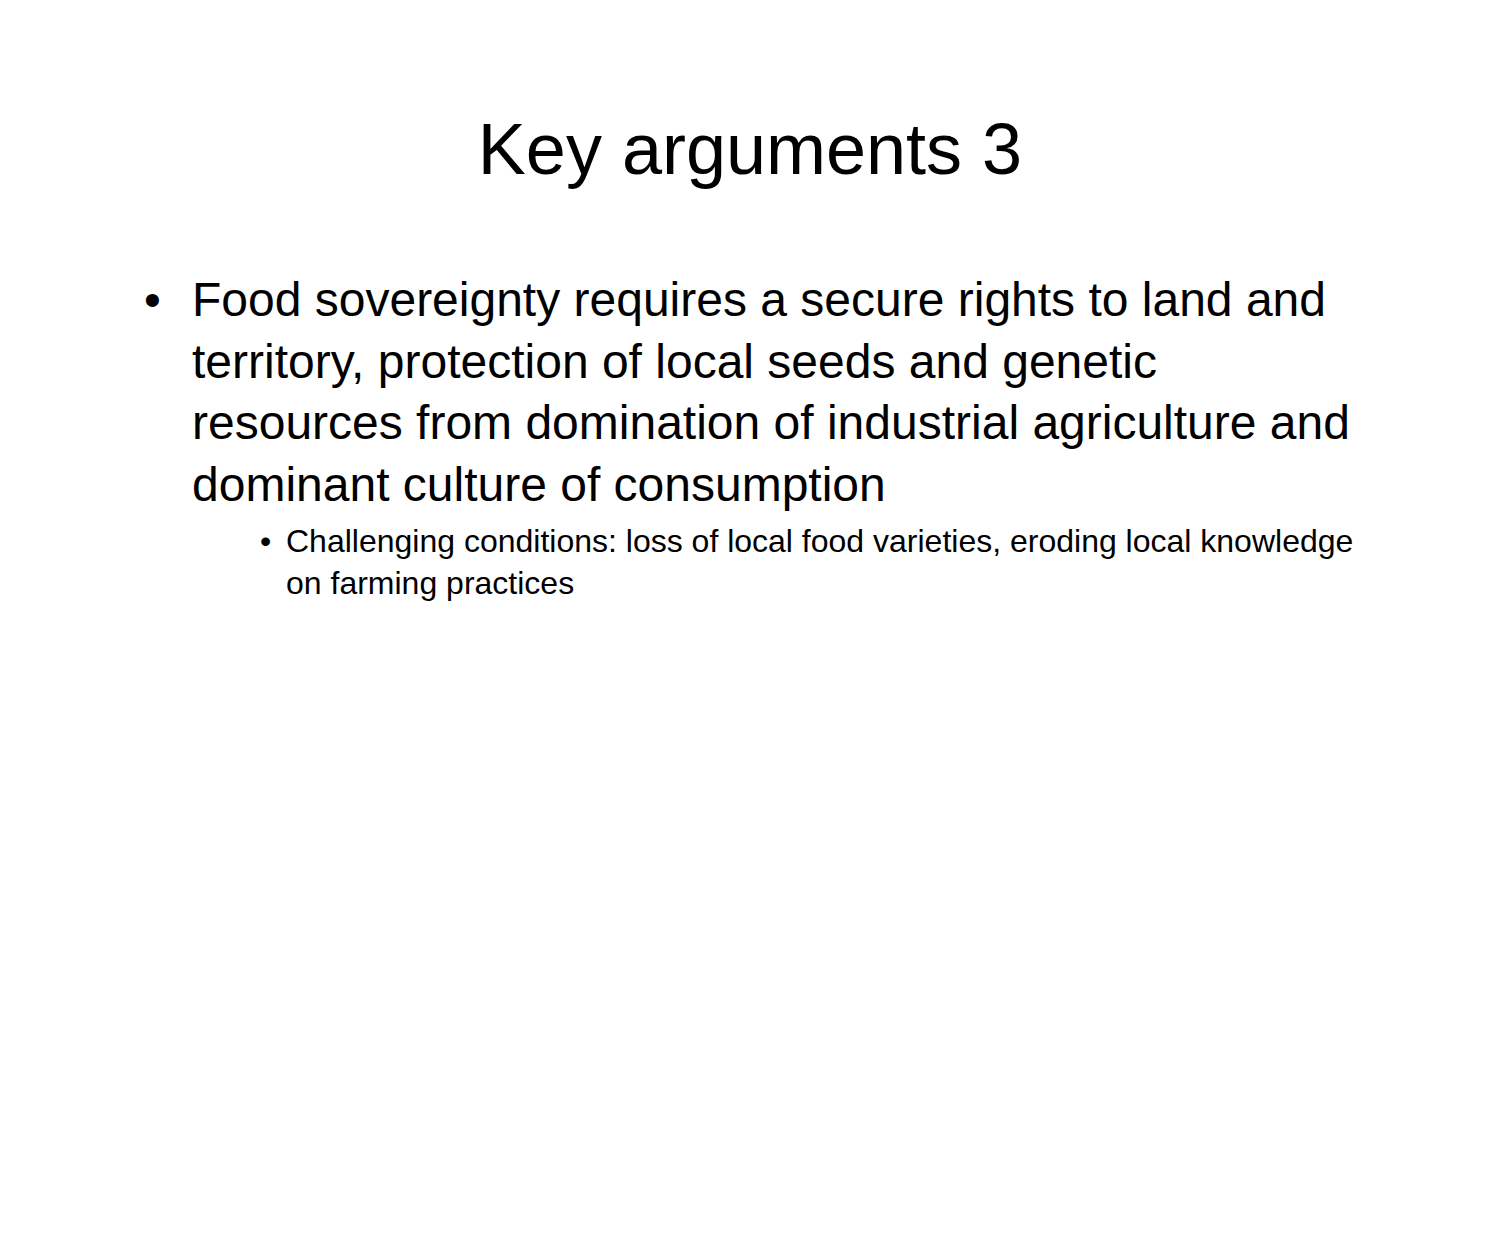Key arguments 3
Food sovereignty requires a secure rights to land and territory, protection of local seeds and genetic resources from domination of industrial agriculture and dominant culture of consumption
Challenging conditions: loss of local food varieties, eroding local knowledge on farming practices